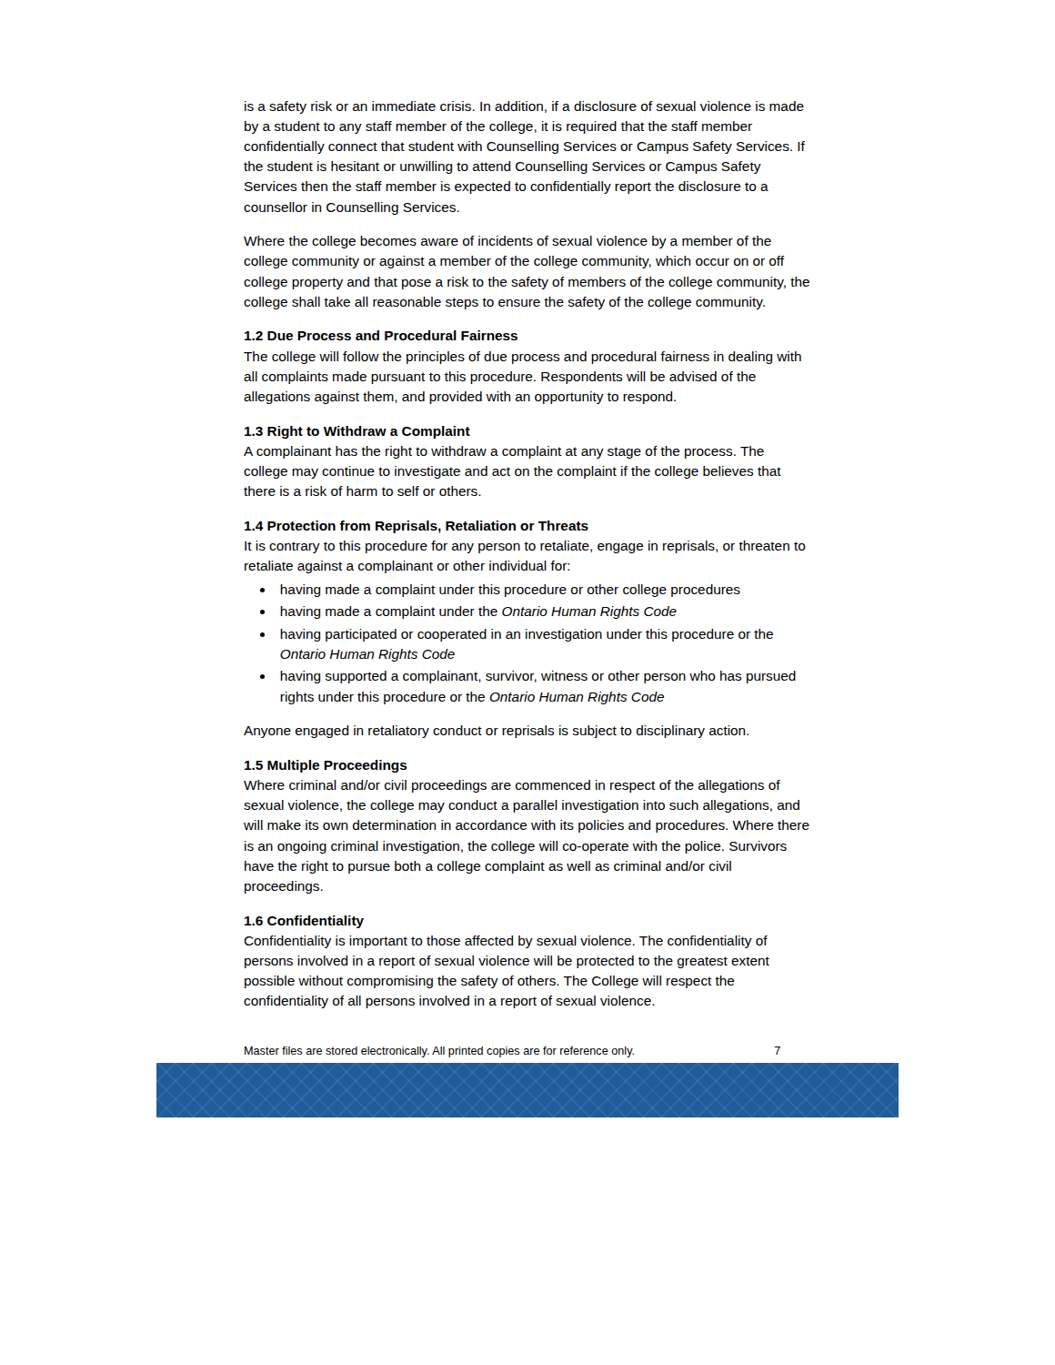is a safety risk or an immediate crisis. In addition, if a disclosure of sexual violence is made by a student to any staff member of the college, it is required that the staff member confidentially connect that student with Counselling Services or Campus Safety Services. If the student is hesitant or unwilling to attend Counselling Services or Campus Safety Services then the staff member is expected to confidentially report the disclosure to a counsellor in Counselling Services.
Where the college becomes aware of incidents of sexual violence by a member of the college community or against a member of the college community, which occur on or off college property and that pose a risk to the safety of members of the college community, the college shall take all reasonable steps to ensure the safety of the college community.
1.2 Due Process and Procedural Fairness
The college will follow the principles of due process and procedural fairness in dealing with all complaints made pursuant to this procedure. Respondents will be advised of the allegations against them, and provided with an opportunity to respond.
1.3 Right to Withdraw a Complaint
A complainant has the right to withdraw a complaint at any stage of the process. The college may continue to investigate and act on the complaint if the college believes that there is a risk of harm to self or others.
1.4 Protection from Reprisals, Retaliation or Threats
It is contrary to this procedure for any person to retaliate, engage in reprisals, or threaten to retaliate against a complainant or other individual for:
having made a complaint under this procedure or other college procedures
having made a complaint under the Ontario Human Rights Code
having participated or cooperated in an investigation under this procedure or the Ontario Human Rights Code
having supported a complainant, survivor, witness or other person who has pursued rights under this procedure or the Ontario Human Rights Code
Anyone engaged in retaliatory conduct or reprisals is subject to disciplinary action.
1.5 Multiple Proceedings
Where criminal and/or civil proceedings are commenced in respect of the allegations of sexual violence, the college may conduct a parallel investigation into such allegations, and will make its own determination in accordance with its policies and procedures. Where there is an ongoing criminal investigation, the college will co-operate with the police. Survivors have the right to pursue both a college complaint as well as criminal and/or civil proceedings.
1.6 Confidentiality
Confidentiality is important to those affected by sexual violence. The confidentiality of persons involved in a report of sexual violence will be protected to the greatest extent possible without compromising the safety of others. The College will respect the confidentiality of all persons involved in a report of sexual violence.
Master files are stored electronically. All printed copies are for reference only. 7